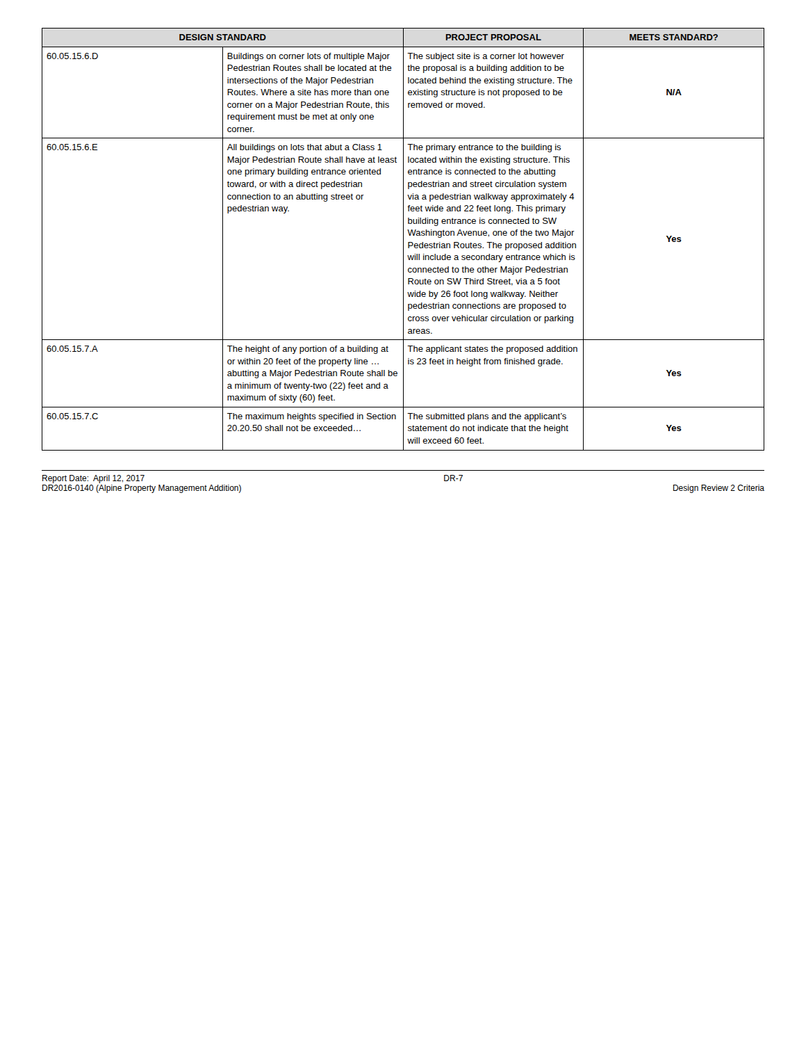| DESIGN STANDARD | PROJECT PROPOSAL | MEETS STANDARD? |
| --- | --- | --- |
| 60.05.15.6.D | Buildings on corner lots of multiple Major Pedestrian Routes shall be located at the intersections of the Major Pedestrian Routes. Where a site has more than one corner on a Major Pedestrian Route, this requirement must be met at only one corner. | The subject site is a corner lot however the proposal is a building addition to be located behind the existing structure. The existing structure is not proposed to be removed or moved. | N/A |
| 60.05.15.6.E | All buildings on lots that abut a Class 1 Major Pedestrian Route shall have at least one primary building entrance oriented toward, or with a direct pedestrian connection to an abutting street or pedestrian way. | The primary entrance to the building is located within the existing structure. This entrance is connected to the abutting pedestrian and street circulation system via a pedestrian walkway approximately 4 feet wide and 22 feet long. This primary building entrance is connected to SW Washington Avenue, one of the two Major Pedestrian Routes. The proposed addition will include a secondary entrance which is connected to the other Major Pedestrian Route on SW Third Street, via a 5 foot wide by 26 foot long walkway. Neither pedestrian connections are proposed to cross over vehicular circulation or parking areas. | Yes |
| 60.05.15.7.A | The height of any portion of a building at or within 20 feet of the property line … abutting a Major Pedestrian Route shall be a minimum of twenty-two (22) feet and a maximum of sixty (60) feet. | The applicant states the proposed addition is 23 feet in height from finished grade. | Yes |
| 60.05.15.7.C | The maximum heights specified in Section 20.20.50 shall not be exceeded… | The submitted plans and the applicant’s statement do not indicate that the height will exceed 60 feet. | Yes |
Report Date: April 12, 2017 DR-7
DR2016-0140 (Alpine Property Management Addition) Design Review 2 Criteria